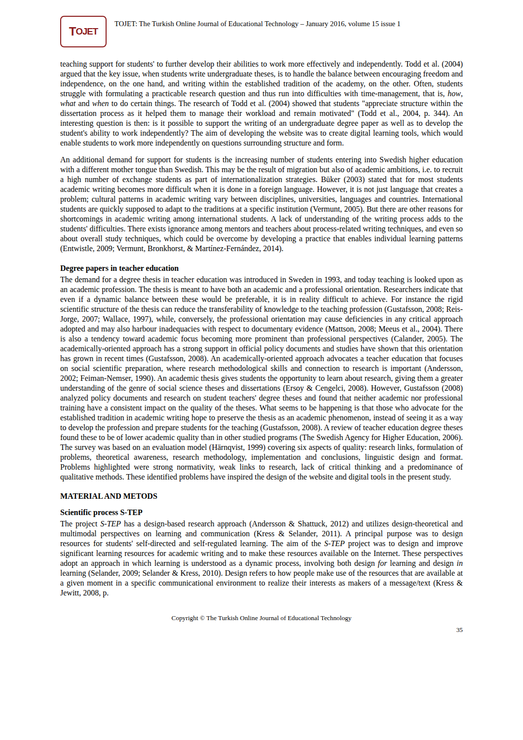TOJET
TOJET: The Turkish Online Journal of Educational Technology – January 2016, volume 15 issue 1
teaching support for students' to further develop their abilities to work more effectively and independently. Todd et al. (2004) argued that the key issue, when students write undergraduate theses, is to handle the balance between encouraging freedom and independence, on the one hand, and writing within the established tradition of the academy, on the other. Often, students struggle with formulating a practicable research question and thus run into difficulties with time-management, that is, how, what and when to do certain things. The research of Todd et al. (2004) showed that students "appreciate structure within the dissertation process as it helped them to manage their workload and remain motivated" (Todd et al., 2004, p. 344). An interesting question is then: is it possible to support the writing of an undergraduate degree paper as well as to develop the student's ability to work independently? The aim of developing the website was to create digital learning tools, which would enable students to work more independently on questions surrounding structure and form.
An additional demand for support for students is the increasing number of students entering into Swedish higher education with a different mother tongue than Swedish. This may be the result of migration but also of academic ambitions, i.e. to recruit a high number of exchange students as part of internationalization strategies. Büker (2003) stated that for most students academic writing becomes more difficult when it is done in a foreign language. However, it is not just language that creates a problem; cultural patterns in academic writing vary between disciplines, universities, languages and countries. International students are quickly supposed to adapt to the traditions at a specific institution (Vermunt, 2005). But there are other reasons for shortcomings in academic writing among international students. A lack of understanding of the writing process adds to the students' difficulties. There exists ignorance among mentors and teachers about process-related writing techniques, and even so about overall study techniques, which could be overcome by developing a practice that enables individual learning patterns (Entwistle, 2009; Vermunt, Bronkhorst, & Martínez-Fernández, 2014).
Degree papers in teacher education
The demand for a degree thesis in teacher education was introduced in Sweden in 1993, and today teaching is looked upon as an academic profession. The thesis is meant to have both an academic and a professional orientation. Researchers indicate that even if a dynamic balance between these would be preferable, it is in reality difficult to achieve. For instance the rigid scientific structure of the thesis can reduce the transferability of knowledge to the teaching profession (Gustafsson, 2008; Reis-Jorge, 2007; Wallace, 1997), while, conversely, the professional orientation may cause deficiencies in any critical approach adopted and may also harbour inadequacies with respect to documentary evidence (Mattson, 2008; Meeus et al., 2004). There is also a tendency toward academic focus becoming more prominent than professional perspectives (Calander, 2005). The academically-oriented approach has a strong support in official policy documents and studies have shown that this orientation has grown in recent times (Gustafsson, 2008). An academically-oriented approach advocates a teacher education that focuses on social scientific preparation, where research methodological skills and connection to research is important (Andersson, 2002; Feiman-Nemser, 1990). An academic thesis gives students the opportunity to learn about research, giving them a greater understanding of the genre of social science theses and dissertations (Ersoy & Cengelci, 2008). However, Gustafsson (2008) analyzed policy documents and research on student teachers' degree theses and found that neither academic nor professional training have a consistent impact on the quality of the theses. What seems to be happening is that those who advocate for the established tradition in academic writing hope to preserve the thesis as an academic phenomenon, instead of seeing it as a way to develop the profession and prepare students for the teaching (Gustafsson, 2008). A review of teacher education degree theses found these to be of lower academic quality than in other studied programs (The Swedish Agency for Higher Education, 2006). The survey was based on an evaluation model (Härnqvist, 1999) covering six aspects of quality: research links, formulation of problems, theoretical awareness, research methodology, implementation and conclusions, linguistic design and format. Problems highlighted were strong normativity, weak links to research, lack of critical thinking and a predominance of qualitative methods. These identified problems have inspired the design of the website and digital tools in the present study.
MATERIAL AND METODS
Scientific process S-TEP
The project S-TEP has a design-based research approach (Andersson & Shattuck, 2012) and utilizes design-theoretical and multimodal perspectives on learning and communication (Kress & Selander, 2011). A principal purpose was to design resources for students' self-directed and self-regulated learning. The aim of the S-TEP project was to design and improve significant learning resources for academic writing and to make these resources available on the Internet. These perspectives adopt an approach in which learning is understood as a dynamic process, involving both design for learning and design in learning (Selander, 2009; Selander & Kress, 2010). Design refers to how people make use of the resources that are available at a given moment in a specific communicational environment to realize their interests as makers of a message/text (Kress & Jewitt, 2008, p.
Copyright © The Turkish Online Journal of Educational Technology
35